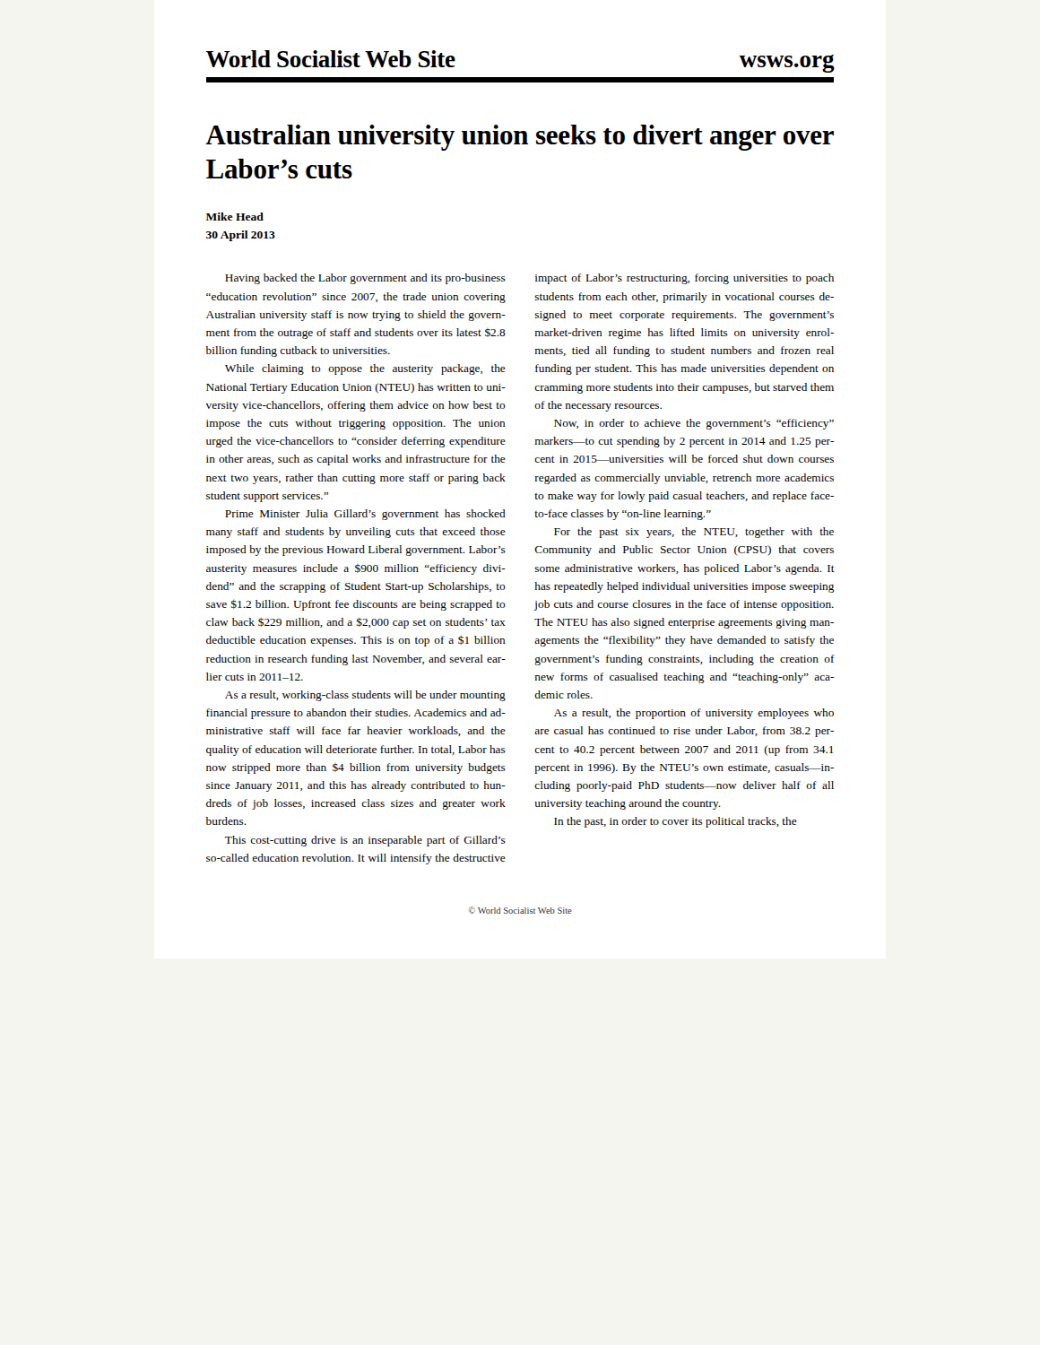World Socialist Web Site
wsws.org
Australian university union seeks to divert anger over Labor’s cuts
Mike Head
30 April 2013
Having backed the Labor government and its pro-business “education revolution” since 2007, the trade union covering Australian university staff is now trying to shield the government from the outrage of staff and students over its latest $2.8 billion funding cutback to universities.
While claiming to oppose the austerity package, the National Tertiary Education Union (NTEU) has written to university vice-chancellors, offering them advice on how best to impose the cuts without triggering opposition. The union urged the vice-chancellors to “consider deferring expenditure in other areas, such as capital works and infrastructure for the next two years, rather than cutting more staff or paring back student support services.”
Prime Minister Julia Gillard’s government has shocked many staff and students by unveiling cuts that exceed those imposed by the previous Howard Liberal government. Labor’s austerity measures include a $900 million “efficiency dividend” and the scrapping of Student Start-up Scholarships, to save $1.2 billion. Upfront fee discounts are being scrapped to claw back $229 million, and a $2,000 cap set on students’ tax deductible education expenses. This is on top of a $1 billion reduction in research funding last November, and several earlier cuts in 2011–12.
As a result, working-class students will be under mounting financial pressure to abandon their studies. Academics and administrative staff will face far heavier workloads, and the quality of education will deteriorate further. In total, Labor has now stripped more than $4 billion from university budgets since January 2011, and this has already contributed to hundreds of job losses, increased class sizes and greater work burdens.
This cost-cutting drive is an inseparable part of Gillard’s so-called education revolution. It will intensify the destructive impact of Labor’s restructuring, forcing universities to poach students from each other, primarily in vocational courses designed to meet corporate requirements. The government’s market-driven regime has lifted limits on university enrolments, tied all funding to student numbers and frozen real funding per student. This has made universities dependent on cramming more students into their campuses, but starved them of the necessary resources.
Now, in order to achieve the government’s “efficiency” markers—to cut spending by 2 percent in 2014 and 1.25 percent in 2015—universities will be forced shut down courses regarded as commercially unviable, retrench more academics to make way for lowly paid casual teachers, and replace face-to-face classes by “on-line learning.”
For the past six years, the NTEU, together with the Community and Public Sector Union (CPSU) that covers some administrative workers, has policed Labor’s agenda. It has repeatedly helped individual universities impose sweeping job cuts and course closures in the face of intense opposition. The NTEU has also signed enterprise agreements giving managements the “flexibility” they have demanded to satisfy the government’s funding constraints, including the creation of new forms of casualised teaching and “teaching-only” academic roles.
As a result, the proportion of university employees who are casual has continued to rise under Labor, from 38.2 percent to 40.2 percent between 2007 and 2011 (up from 34.1 percent in 1996). By the NTEU’s own estimate, casuals—including poorly-paid PhD students—now deliver half of all university teaching around the country.
In the past, in order to cover its political tracks, the
© World Socialist Web Site